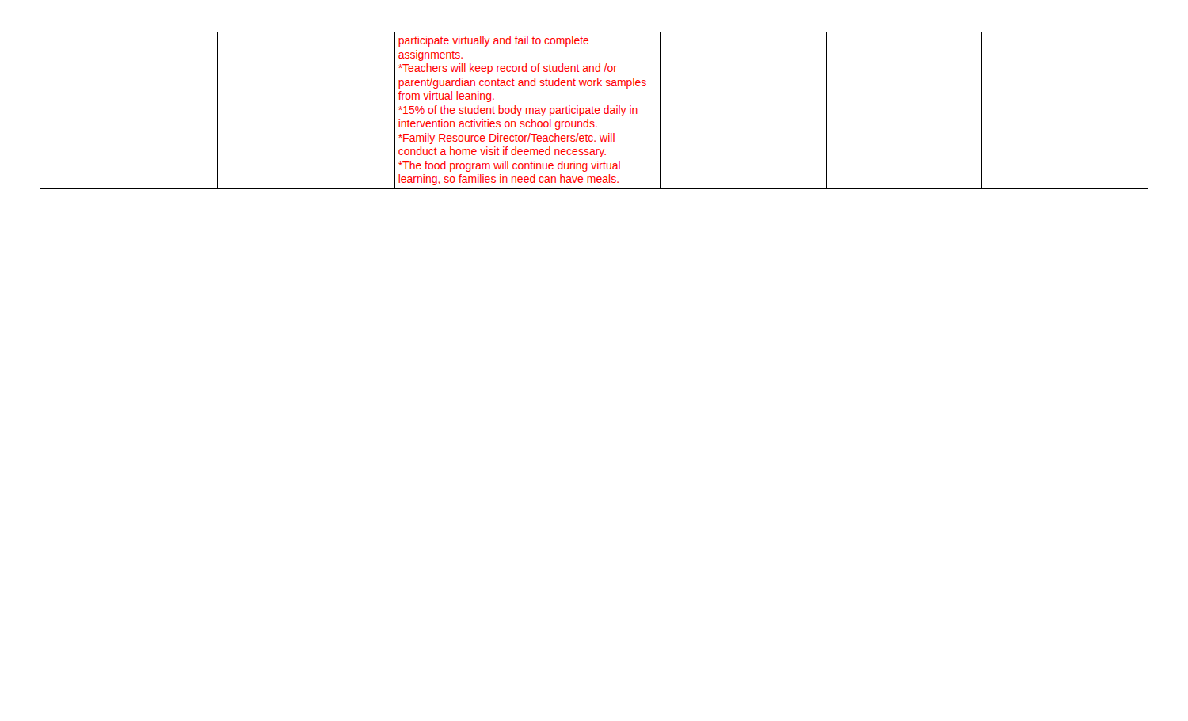| | | participate virtually and fail to complete assignments. *Teachers will keep record of student and /or parent/guardian contact and student work samples from virtual leaning. *15% of the student body may participate daily in intervention activities on school grounds. *Family Resource Director/Teachers/etc. will conduct a home visit if deemed necessary. *The food program will continue during virtual learning, so families in need can have meals. | | | |